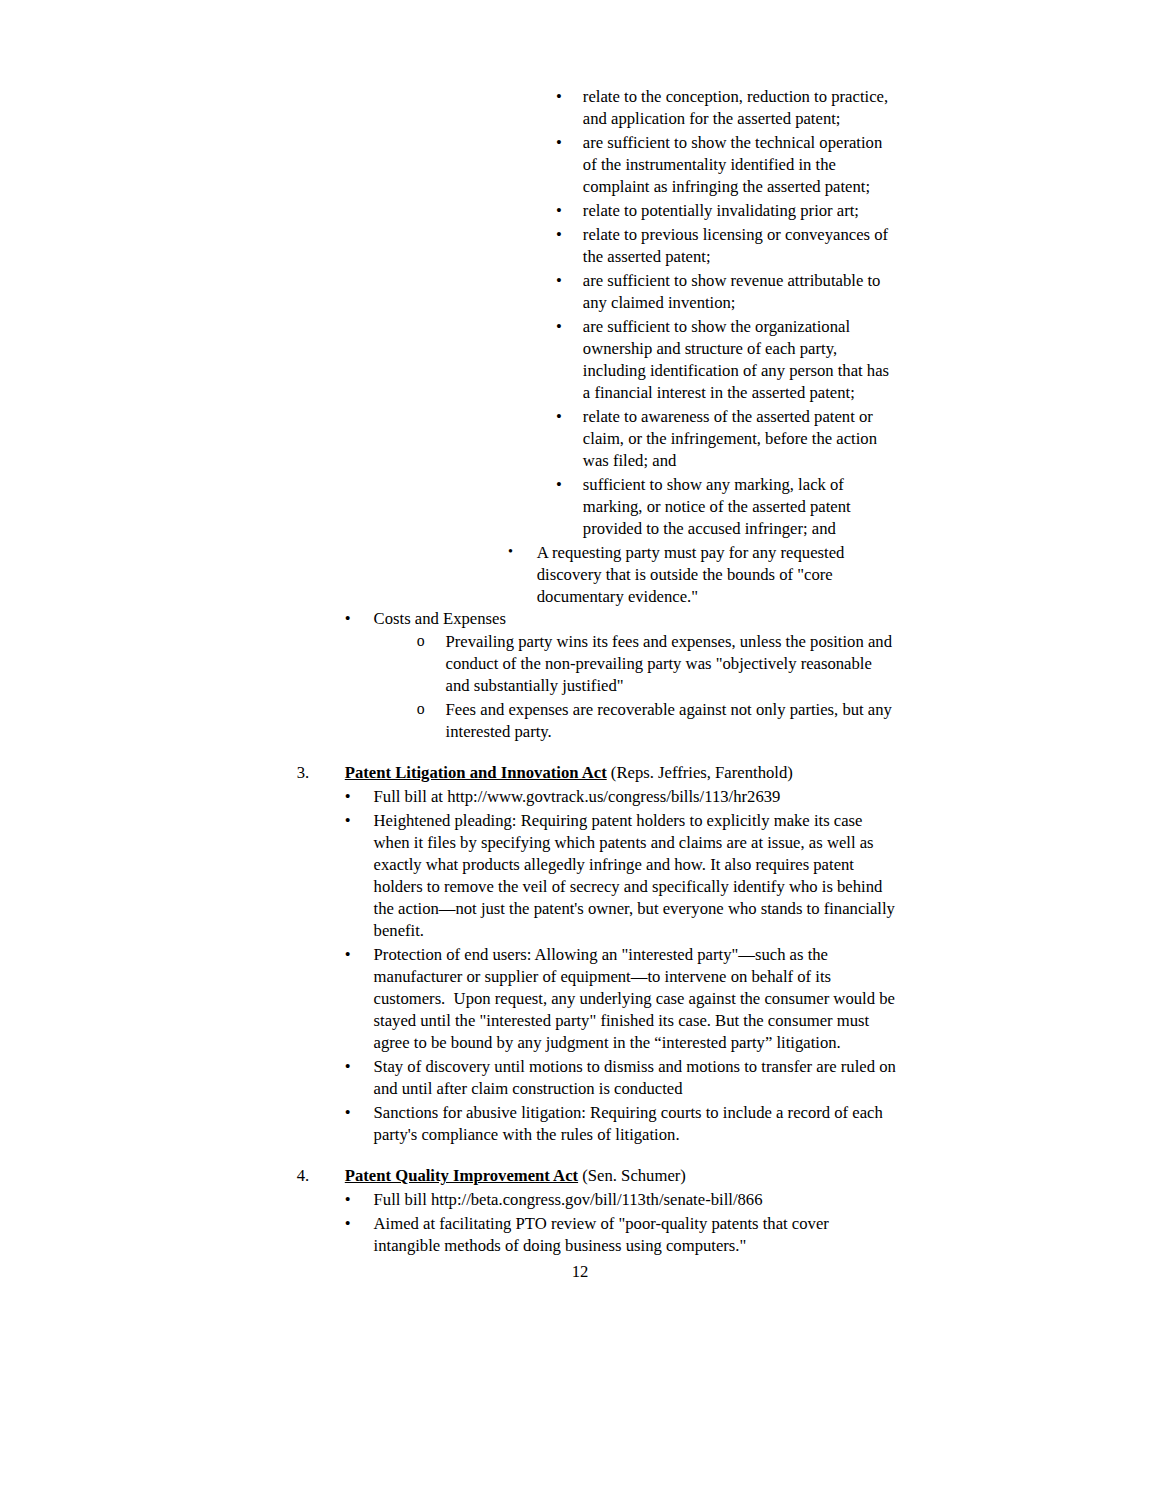relate to the conception, reduction to practice, and application for the asserted patent;
are sufficient to show the technical operation of the instrumentality identified in the complaint as infringing the asserted patent;
relate to potentially invalidating prior art;
relate to previous licensing or conveyances of the asserted patent;
are sufficient to show revenue attributable to any claimed invention;
are sufficient to show the organizational ownership and structure of each party, including identification of any person that has a financial interest in the asserted patent;
relate to awareness of the asserted patent or claim, or the infringement, before the action was filed; and
sufficient to show any marking, lack of marking, or notice of the asserted patent provided to the accused infringer; and
A requesting party must pay for any requested discovery that is outside the bounds of "core documentary evidence."
Costs and Expenses
Prevailing party wins its fees and expenses, unless the position and conduct of the non-prevailing party was "objectively reasonable and substantially justified"
Fees and expenses are recoverable against not only parties, but any interested party.
3.
Patent Litigation and Innovation Act (Reps. Jeffries, Farenthold)
Full bill at http://www.govtrack.us/congress/bills/113/hr2639
Heightened pleading: Requiring patent holders to explicitly make its case when it files by specifying which patents and claims are at issue, as well as exactly what products allegedly infringe and how. It also requires patent holders to remove the veil of secrecy and specifically identify who is behind the action—not just the patent's owner, but everyone who stands to financially benefit.
Protection of end users: Allowing an "interested party"—such as the manufacturer or supplier of equipment—to intervene on behalf of its customers. Upon request, any underlying case against the consumer would be stayed until the "interested party" finished its case. But the consumer must agree to be bound by any judgment in the “interested party” litigation.
Stay of discovery until motions to dismiss and motions to transfer are ruled on and until after claim construction is conducted
Sanctions for abusive litigation: Requiring courts to include a record of each party's compliance with the rules of litigation.
4.
Patent Quality Improvement Act (Sen. Schumer)
Full bill http://beta.congress.gov/bill/113th/senate-bill/866
Aimed at facilitating PTO review of "poor-quality patents that cover intangible methods of doing business using computers."
12